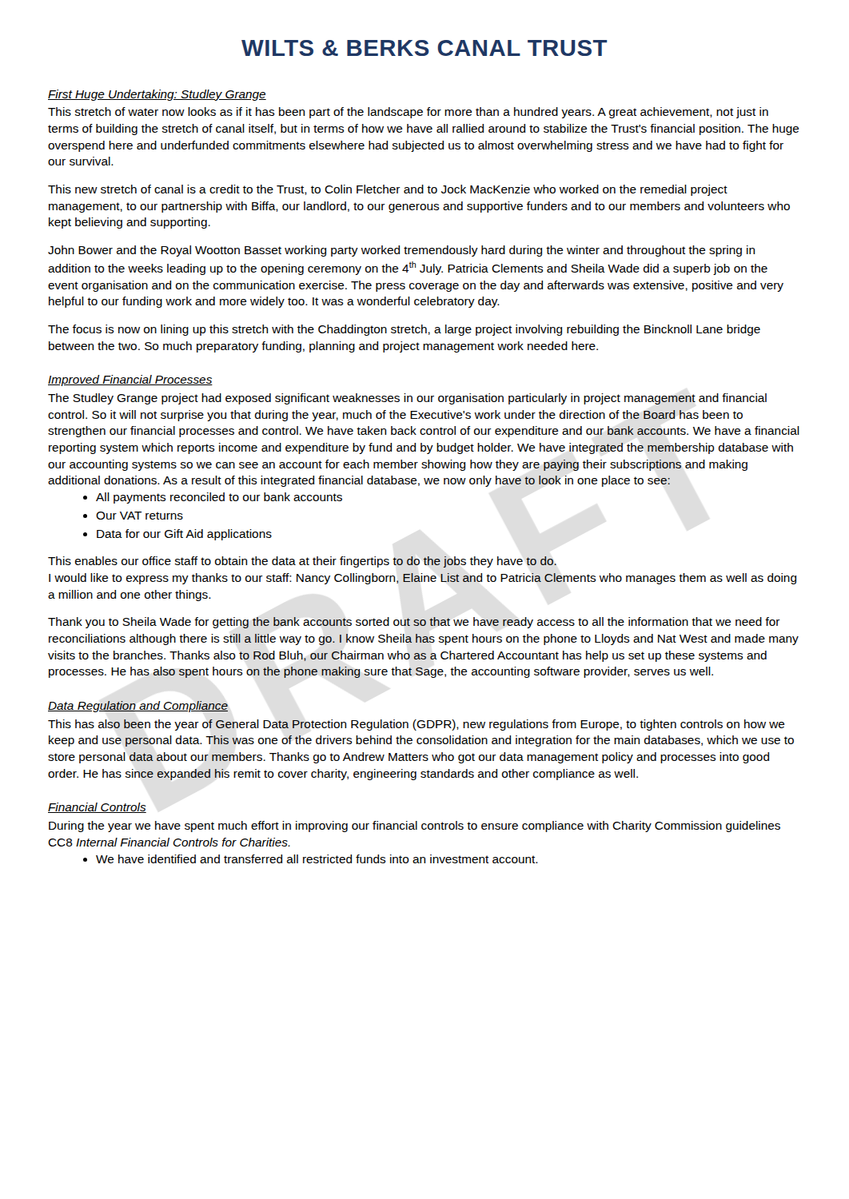DRAFT
WILTS & BERKS CANAL TRUST
First Huge Undertaking: Studley Grange
This stretch of water now looks as if it has been part of the landscape for more than a hundred years. A great achievement, not just in terms of building the stretch of canal itself, but in terms of how we have all rallied around to stabilize the Trust's financial position. The huge overspend here and underfunded commitments elsewhere had subjected us to almost overwhelming stress and we have had to fight for our survival.
This new stretch of canal is a credit to the Trust, to Colin Fletcher and to Jock MacKenzie who worked on the remedial project management, to our partnership with Biffa, our landlord, to our generous and supportive funders and to our members and volunteers who kept believing and supporting.
John Bower and the Royal Wootton Basset working party worked tremendously hard during the winter and throughout the spring in addition to the weeks leading up to the opening ceremony on the 4th July. Patricia Clements and Sheila Wade did a superb job on the event organisation and on the communication exercise. The press coverage on the day and afterwards was extensive, positive and very helpful to our funding work and more widely too. It was a wonderful celebratory day.
The focus is now on lining up this stretch with the Chaddington stretch, a large project involving rebuilding the Bincknoll Lane bridge between the two. So much preparatory funding, planning and project management work needed here.
Improved Financial Processes
The Studley Grange project had exposed significant weaknesses in our organisation particularly in project management and financial control. So it will not surprise you that during the year, much of the Executive's work under the direction of the Board has been to strengthen our financial processes and control. We have taken back control of our expenditure and our bank accounts. We have a financial reporting system which reports income and expenditure by fund and by budget holder. We have integrated the membership database with our accounting systems so we can see an account for each member showing how they are paying their subscriptions and making additional donations. As a result of this integrated financial database, we now only have to look in one place to see:
All payments reconciled to our bank accounts
Our VAT returns
Data for our Gift Aid applications
This enables our office staff to obtain the data at their fingertips to do the jobs they have to do.
I would like to express my thanks to our staff: Nancy Collingborn, Elaine List and to Patricia Clements who manages them as well as doing a million and one other things.
Thank you to Sheila Wade for getting the bank accounts sorted out so that we have ready access to all the information that we need for reconciliations although there is still a little way to go. I know Sheila has spent hours on the phone to Lloyds and Nat West and made many visits to the branches. Thanks also to Rod Bluh, our Chairman who as a Chartered Accountant has help us set up these systems and processes. He has also spent hours on the phone making sure that Sage, the accounting software provider, serves us well.
Data Regulation and Compliance
This has also been the year of General Data Protection Regulation (GDPR), new regulations from Europe, to tighten controls on how we keep and use personal data. This was one of the drivers behind the consolidation and integration for the main databases, which we use to store personal data about our members. Thanks go to Andrew Matters who got our data management policy and processes into good order. He has since expanded his remit to cover charity, engineering standards and other compliance as well.
Financial Controls
During the year we have spent much effort in improving our financial controls to ensure compliance with Charity Commission guidelines CC8 Internal Financial Controls for Charities.
We have identified and transferred all restricted funds into an investment account.